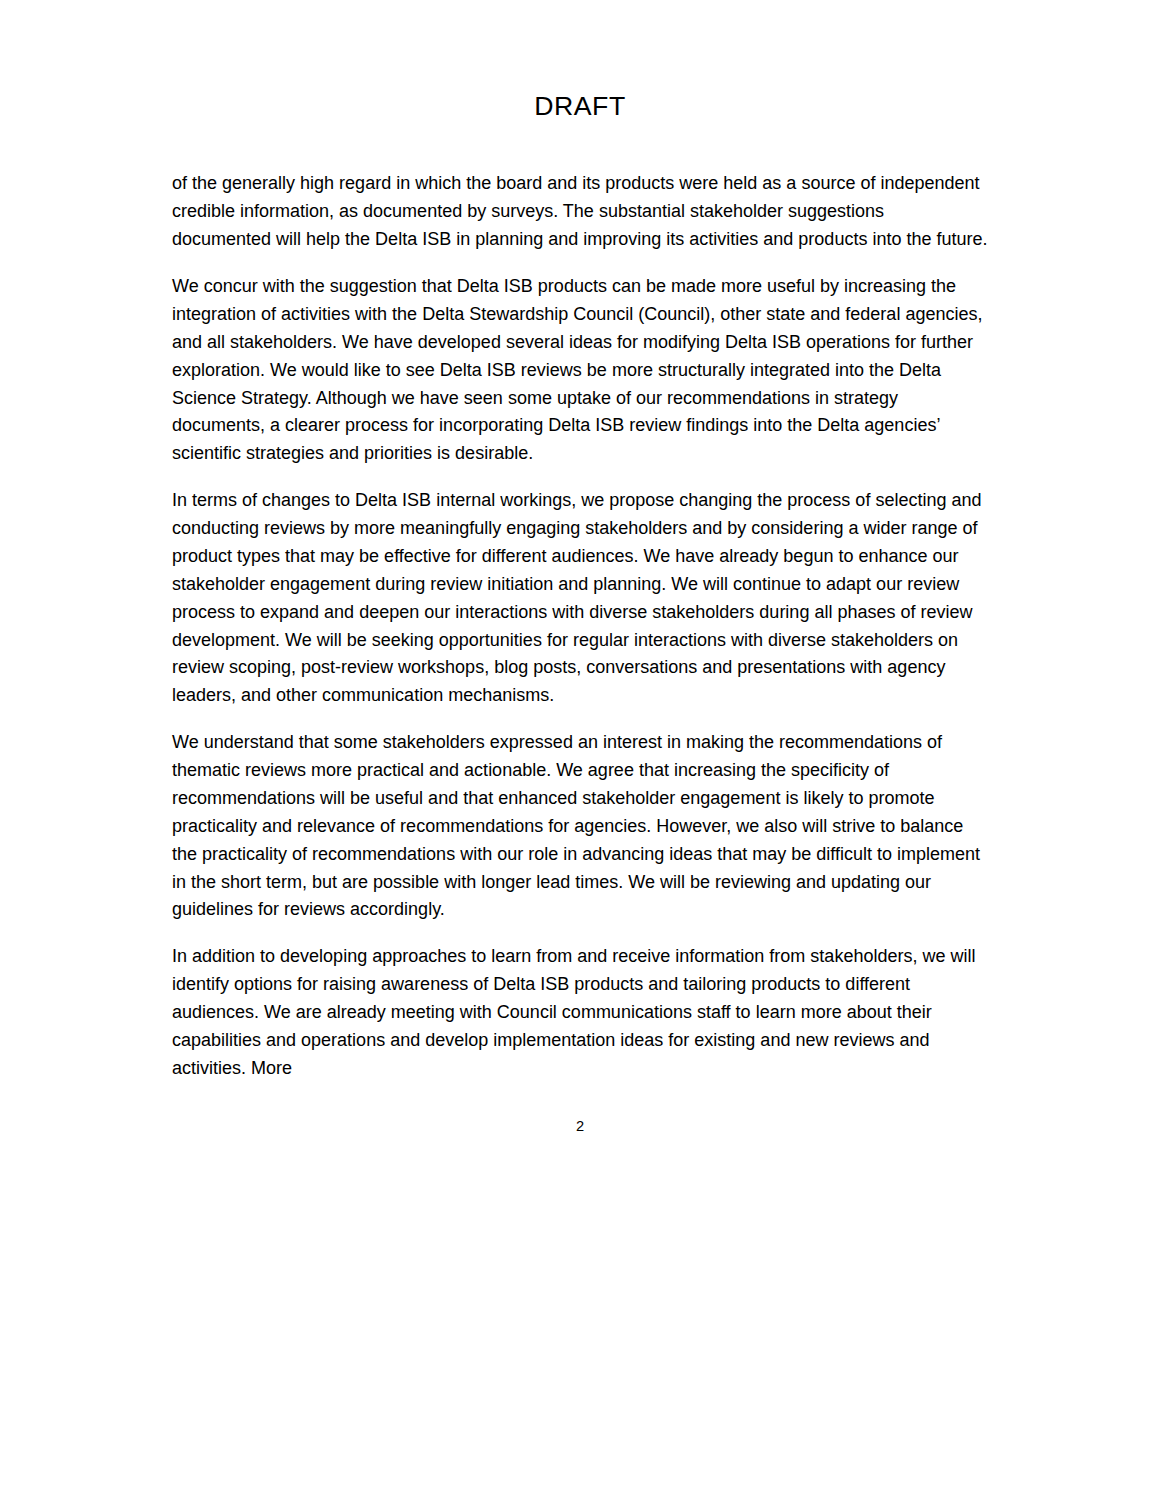DRAFT
of the generally high regard in which the board and its products were held as a source of independent credible information, as documented by surveys. The substantial stakeholder suggestions documented will help the Delta ISB in planning and improving its activities and products into the future.
We concur with the suggestion that Delta ISB products can be made more useful by increasing the integration of activities with the Delta Stewardship Council (Council), other state and federal agencies, and all stakeholders. We have developed several ideas for modifying Delta ISB operations for further exploration. We would like to see Delta ISB reviews be more structurally integrated into the Delta Science Strategy. Although we have seen some uptake of our recommendations in strategy documents, a clearer process for incorporating Delta ISB review findings into the Delta agencies’ scientific strategies and priorities is desirable.
In terms of changes to Delta ISB internal workings, we propose changing the process of selecting and conducting reviews by more meaningfully engaging stakeholders and by considering a wider range of product types that may be effective for different audiences. We have already begun to enhance our stakeholder engagement during review initiation and planning. We will continue to adapt our review process to expand and deepen our interactions with diverse stakeholders during all phases of review development. We will be seeking opportunities for regular interactions with diverse stakeholders on review scoping, post-review workshops, blog posts, conversations and presentations with agency leaders, and other communication mechanisms.
We understand that some stakeholders expressed an interest in making the recommendations of thematic reviews more practical and actionable. We agree that increasing the specificity of recommendations will be useful and that enhanced stakeholder engagement is likely to promote practicality and relevance of recommendations for agencies. However, we also will strive to balance the practicality of recommendations with our role in advancing ideas that may be difficult to implement in the short term, but are possible with longer lead times. We will be reviewing and updating our guidelines for reviews accordingly.
In addition to developing approaches to learn from and receive information from stakeholders, we will identify options for raising awareness of Delta ISB products and tailoring products to different audiences. We are already meeting with Council communications staff to learn more about their capabilities and operations and develop implementation ideas for existing and new reviews and activities. More
2